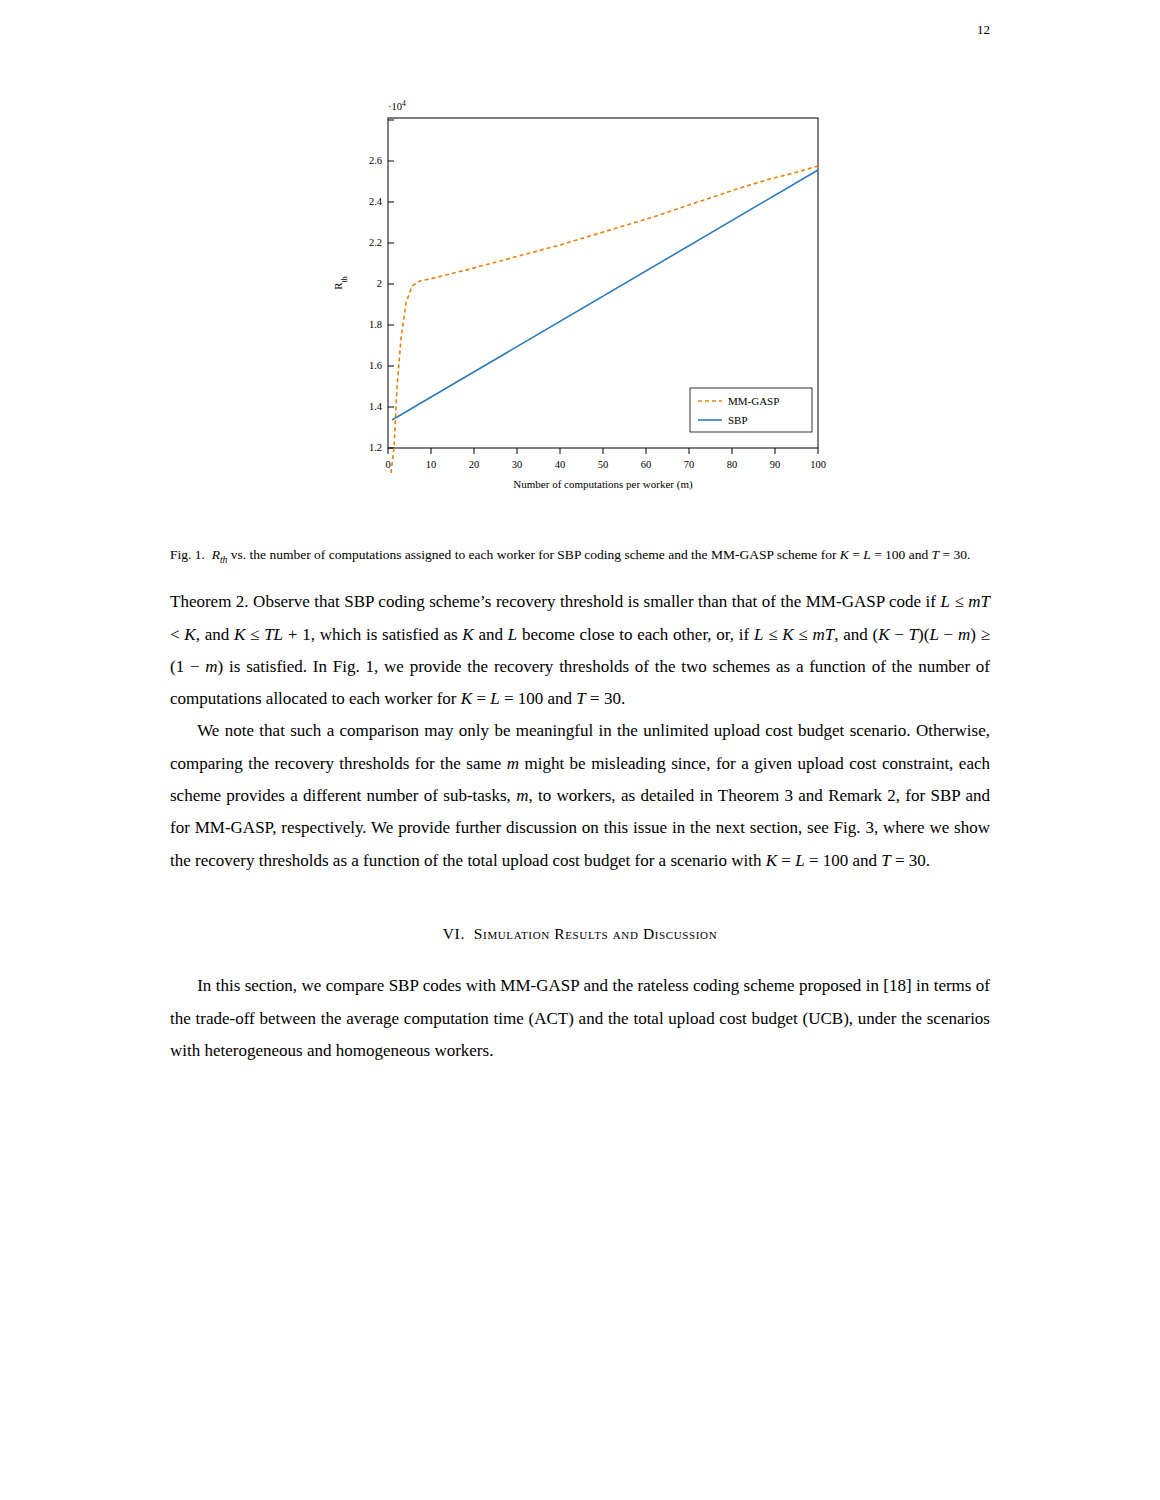12
·104 1.2 1.4 1.6 1.8 2 2.2 2.4 2.6 Rth 0 10 20 30 40 50 60 70 80 90 100 Number of computations per worker (m) MM-GASP SBP
Fig. 1. Rth vs. the number of computations assigned to each worker for SBP coding scheme and the MM-GASP scheme for K = L = 100 and T = 30.
Theorem 2. Observe that SBP coding scheme’s recovery threshold is smaller than that of the MM-GASP code if L ≤ mT < K, and K ≤ TL + 1, which is satisfied as K and L become close to each other, or, if L ≤ K ≤ mT, and (K − T)(L − m) ≥ (1 − m) is satisfied. In Fig. 1, we provide the recovery thresholds of the two schemes as a function of the number of computations allocated to each worker for K = L = 100 and T = 30.
We note that such a comparison may only be meaningful in the unlimited upload cost budget scenario. Otherwise, comparing the recovery thresholds for the same m might be misleading since, for a given upload cost constraint, each scheme provides a different number of sub-tasks, m, to workers, as detailed in Theorem 3 and Remark 2, for SBP and for MM-GASP, respectively. We provide further discussion on this issue in the next section, see Fig. 3, where we show the recovery thresholds as a function of the total upload cost budget for a scenario with K = L = 100 and T = 30.
VI. Simulation Results and Discussion
In this section, we compare SBP codes with MM-GASP and the rateless coding scheme proposed in [18] in terms of the trade-off between the average computation time (ACT) and the total upload cost budget (UCB), under the scenarios with heterogeneous and homogeneous workers.